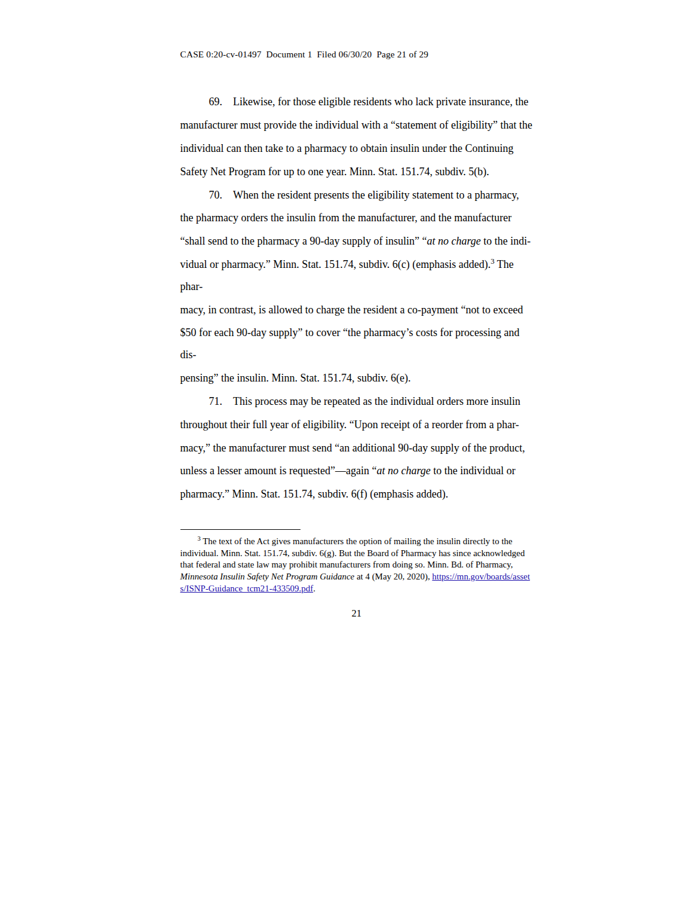CASE 0:20-cv-01497 Document 1 Filed 06/30/20 Page 21 of 29
69. Likewise, for those eligible residents who lack private insurance, the
manufacturer must provide the individual with a “statement of eligibility” that the
individual can then take to a pharmacy to obtain insulin under the Continuing
Safety Net Program for up to one year. Minn. Stat. 151.74, subdiv. 5(b).
70. When the resident presents the eligibility statement to a pharmacy,
the pharmacy orders the insulin from the manufacturer, and the manufacturer
“shall send to the pharmacy a 90-day supply of insulin” “at no charge to the indi-
vidual or pharmacy.” Minn. Stat. 151.74, subdiv. 6(c) (emphasis added).3 The phar-
macy, in contrast, is allowed to charge the resident a co-payment “not to exceed
$50 for each 90-day supply” to cover “the pharmacy’s costs for processing and dis-
pensing” the insulin. Minn. Stat. 151.74, subdiv. 6(e).
71. This process may be repeated as the individual orders more insulin
throughout their full year of eligibility. “Upon receipt of a reorder from a phar-
macy,” the manufacturer must send “an additional 90-day supply of the product,
unless a lesser amount is requested”—again “at no charge to the individual or
pharmacy.” Minn. Stat. 151.74, subdiv. 6(f) (emphasis added).
3 The text of the Act gives manufacturers the option of mailing the insulin directly to the individual. Minn. Stat. 151.74, subdiv. 6(g). But the Board of Pharmacy has since acknowledged that federal and state law may prohibit manufacturers from doing so. Minn. Bd. of Pharmacy, Minnesota Insulin Safety Net Program Guidance at 4 (May 20, 2020), https://mn.gov/boards/assets/ISNP-Guidance_tcm21-433509.pdf.
21